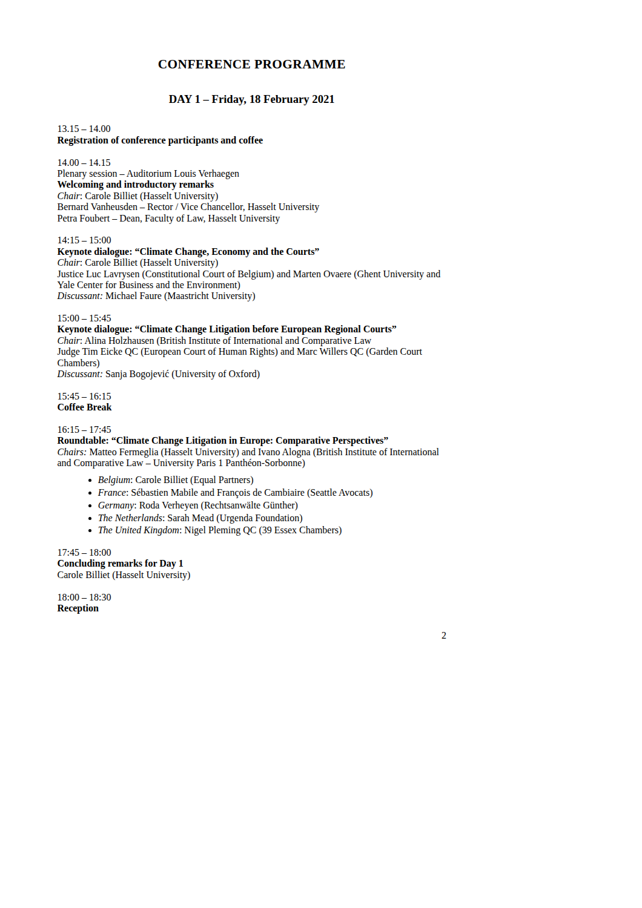CONFERENCE PROGRAMME
DAY 1 – Friday, 18 February 2021
13.15 – 14.00
Registration of conference participants and coffee
14.00 – 14.15
Plenary session – Auditorium Louis Verhaegen
Welcoming and introductory remarks
Chair: Carole Billiet (Hasselt University)
Bernard Vanheusden – Rector / Vice Chancellor, Hasselt University
Petra Foubert – Dean, Faculty of Law, Hasselt University
14:15 – 15:00
Keynote dialogue: “Climate Change, Economy and the Courts”
Chair: Carole Billiet (Hasselt University)
Justice Luc Lavrysen (Constitutional Court of Belgium) and Marten Ovaere (Ghent University and Yale Center for Business and the Environment)
Discussant: Michael Faure (Maastricht University)
15:00 – 15:45
Keynote dialogue: “Climate Change Litigation before European Regional Courts”
Chair: Alina Holzhausen (British Institute of International and Comparative Law
Judge Tim Eicke QC (European Court of Human Rights) and Marc Willers QC (Garden Court Chambers)
Discussant: Sanja Bogojević (University of Oxford)
15:45 – 16:15
Coffee Break
16:15 – 17:45
Roundtable: “Climate Change Litigation in Europe: Comparative Perspectives”
Chairs: Matteo Fermeglia (Hasselt University) and Ivano Alogna (British Institute of International and Comparative Law – University Paris 1 Panthéon-Sorbonne)
Belgium: Carole Billiet (Equal Partners)
France: Sébastien Mabile and François de Cambiaire (Seattle Avocats)
Germany: Roda Verheyen (Rechtsanwälte Günther)
The Netherlands: Sarah Mead (Urgenda Foundation)
The United Kingdom: Nigel Pleming QC (39 Essex Chambers)
17:45 – 18:00
Concluding remarks for Day 1
Carole Billiet (Hasselt University)
18:00 – 18:30
Reception
2